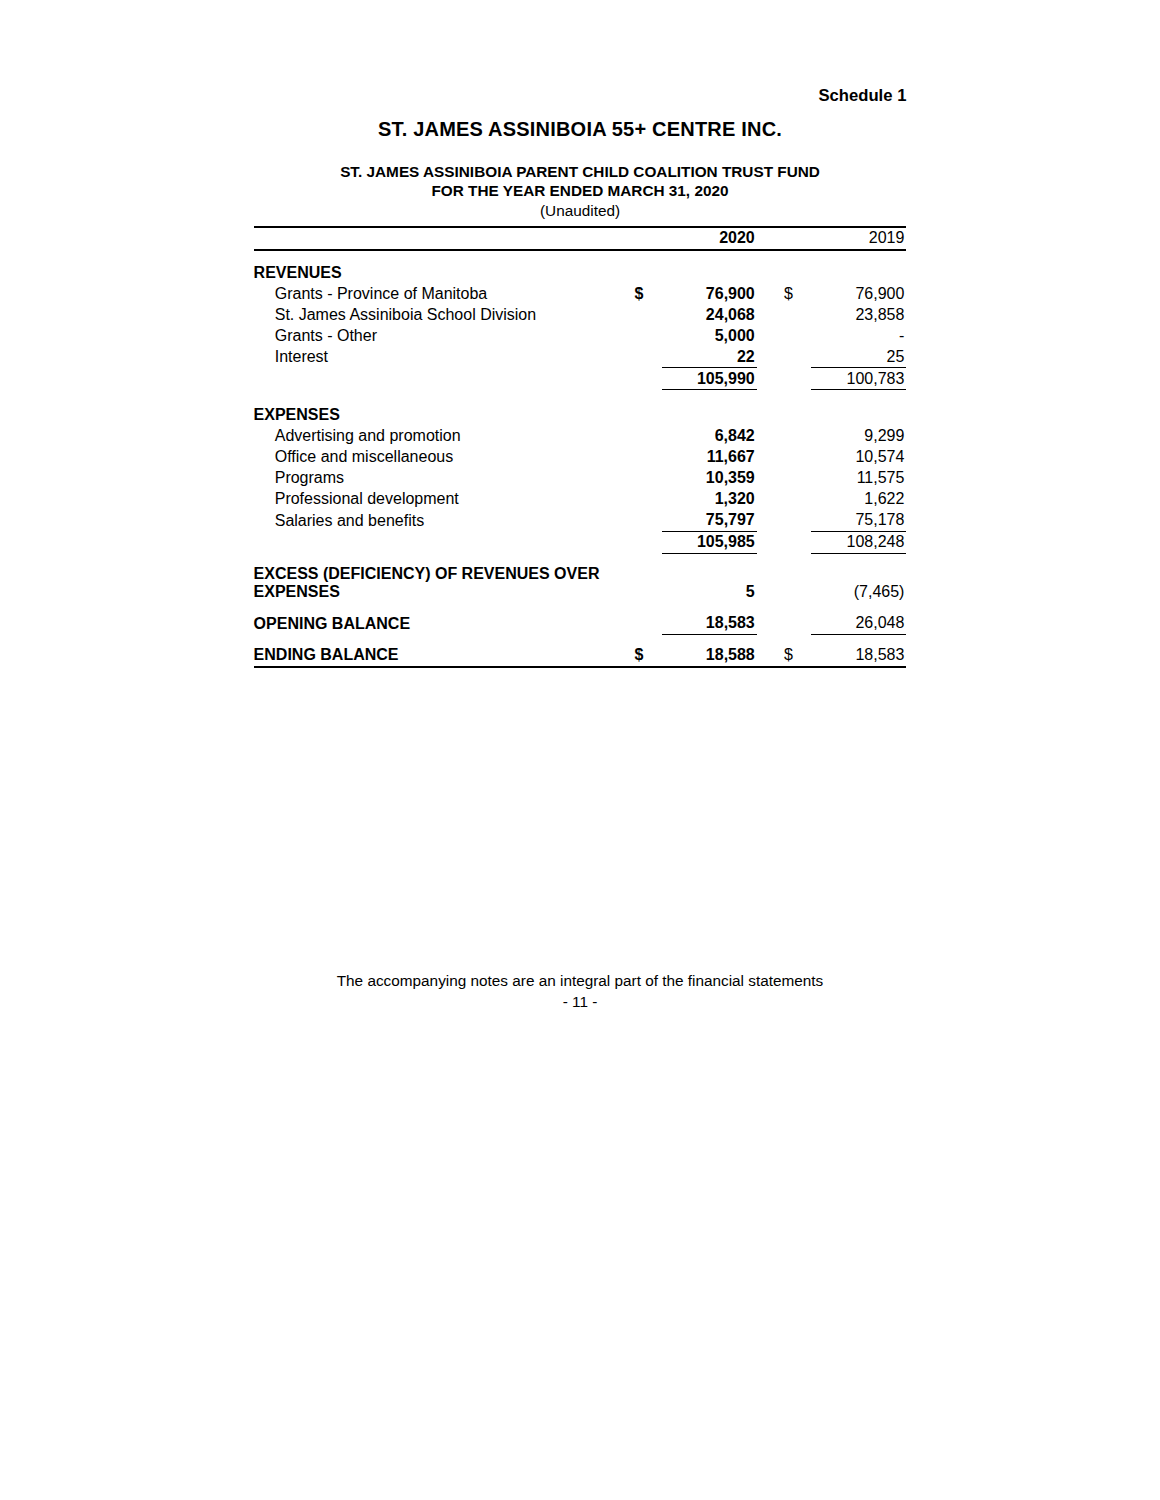Schedule 1
ST. JAMES ASSINIBOIA 55+ CENTRE INC.
ST. JAMES ASSINIBOIA PARENT CHILD COALITION TRUST FUND
FOR THE YEAR ENDED MARCH 31, 2020
(Unaudited)
| | | 2020 | | | 2019 |
| REVENUES | | | | | |
| Grants - Province of Manitoba | $ | 76,900 | | $ | 76,900 |
| St. James Assiniboia School Division | | 24,068 | | | 23,858 |
| Grants - Other | | 5,000 | | | - |
| Interest | | 22 | | | 25 |
| | | 105,990 | | | 100,783 |
| EXPENSES | | | | | |
| Advertising and promotion | | 6,842 | | | 9,299 |
| Office and miscellaneous | | 11,667 | | | 10,574 |
| Programs | | 10,359 | | | 11,575 |
| Professional development | | 1,320 | | | 1,622 |
| Salaries and benefits | | 75,797 | | | 75,178 |
| | | 105,985 | | | 108,248 |
| EXCESS (DEFICIENCY) OF REVENUES OVER EXPENSES | | 5 | | | (7,465) |
| OPENING BALANCE | | 18,583 | | | 26,048 |
| ENDING BALANCE | $ | 18,588 | | $ | 18,583 |
The accompanying notes are an integral part of the financial statements
- 11 -